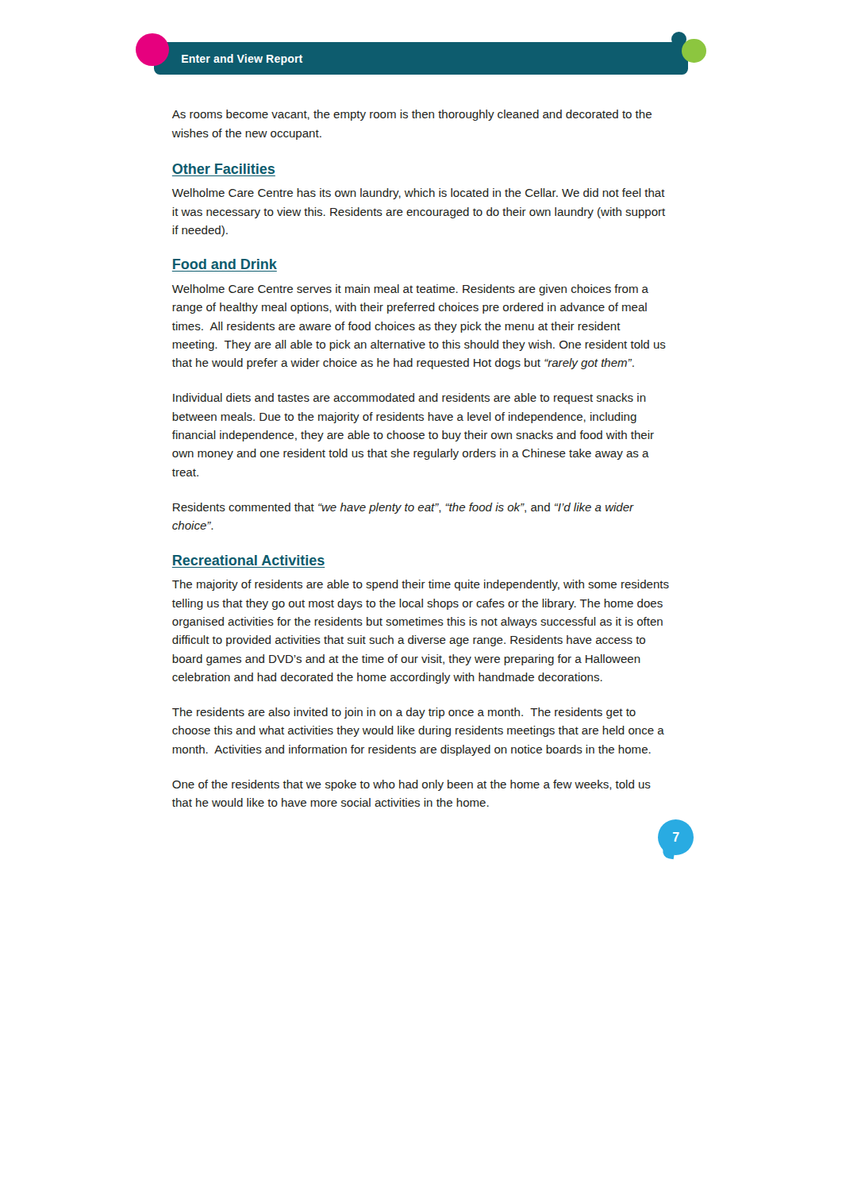Enter and View Report
As rooms become vacant, the empty room is then thoroughly cleaned and decorated to the wishes of the new occupant.
Other Facilities
Welholme Care Centre has its own laundry, which is located in the Cellar. We did not feel that it was necessary to view this. Residents are encouraged to do their own laundry (with support if needed).
Food and Drink
Welholme Care Centre serves it main meal at teatime. Residents are given choices from a range of healthy meal options, with their preferred choices pre ordered in advance of meal times. All residents are aware of food choices as they pick the menu at their resident meeting. They are all able to pick an alternative to this should they wish. One resident told us that he would prefer a wider choice as he had requested Hot dogs but “rarely got them”.
Individual diets and tastes are accommodated and residents are able to request snacks in between meals. Due to the majority of residents have a level of independence, including financial independence, they are able to choose to buy their own snacks and food with their own money and one resident told us that she regularly orders in a Chinese take away as a treat.
Residents commented that “we have plenty to eat”, “the food is ok”, and “I’d like a wider choice”.
Recreational Activities
The majority of residents are able to spend their time quite independently, with some residents telling us that they go out most days to the local shops or cafes or the library. The home does organised activities for the residents but sometimes this is not always successful as it is often difficult to provided activities that suit such a diverse age range. Residents have access to board games and DVD’s and at the time of our visit, they were preparing for a Halloween celebration and had decorated the home accordingly with handmade decorations.
The residents are also invited to join in on a day trip once a month. The residents get to choose this and what activities they would like during residents meetings that are held once a month. Activities and information for residents are displayed on notice boards in the home.
One of the residents that we spoke to who had only been at the home a few weeks, told us that he would like to have more social activities in the home.
7